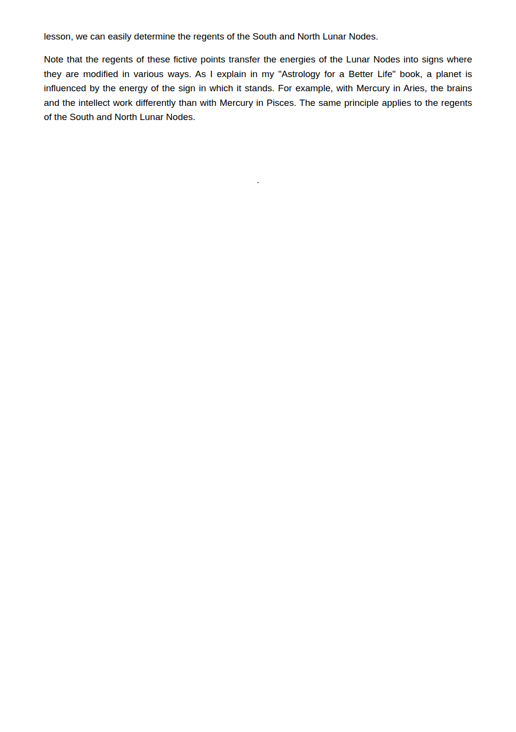lesson, we can easily determine the regents of the South and North Lunar Nodes.
Note that the regents of these fictive points transfer the energies of the Lunar Nodes into signs where they are modified in various ways. As I explain in my "Astrology for a Better Life" book, a planet is influenced by the energy of the sign in which it stands. For example, with Mercury in Aries, the brains and the intellect work differently than with Mercury in Pisces. The same principle applies to the regents of the South and North Lunar Nodes.
.